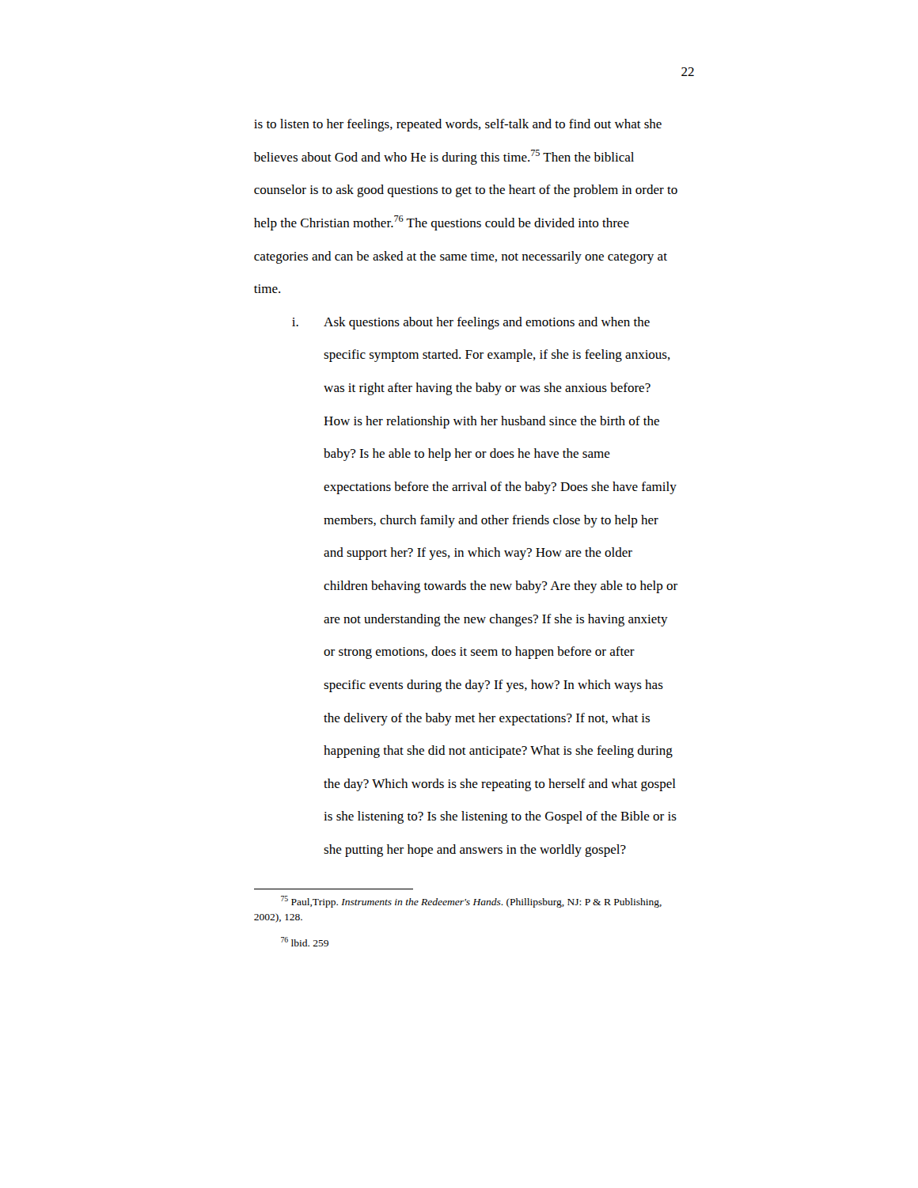22
is to listen to her feelings, repeated words, self-talk and to find out what she believes about God and who He is during this time.75 Then the biblical counselor is to ask good questions to get to the heart of the problem in order to help the Christian mother.76 The questions could be divided into three categories and can be asked at the same time, not necessarily one category at time.
i.
Ask questions about her feelings and emotions and when the specific symptom started. For example, if she is feeling anxious, was it right after having the baby or was she anxious before? How is her relationship with her husband since the birth of the baby? Is he able to help her or does he have the same expectations before the arrival of the baby? Does she have family members, church family and other friends close by to help her and support her? If yes, in which way? How are the older children behaving towards the new baby? Are they able to help or are not understanding the new changes? If she is having anxiety or strong emotions, does it seem to happen before or after specific events during the day? If yes, how? In which ways has the delivery of the baby met her expectations? If not, what is happening that she did not anticipate? What is she feeling during the day? Which words is she repeating to herself and what gospel is she listening to? Is she listening to the Gospel of the Bible or is she putting her hope and answers in the worldly gospel?
75 Paul,Tripp. Instruments in the Redeemer's Hands. (Phillipsburg, NJ: P & R Publishing, 2002), 128.
76 lbid. 259